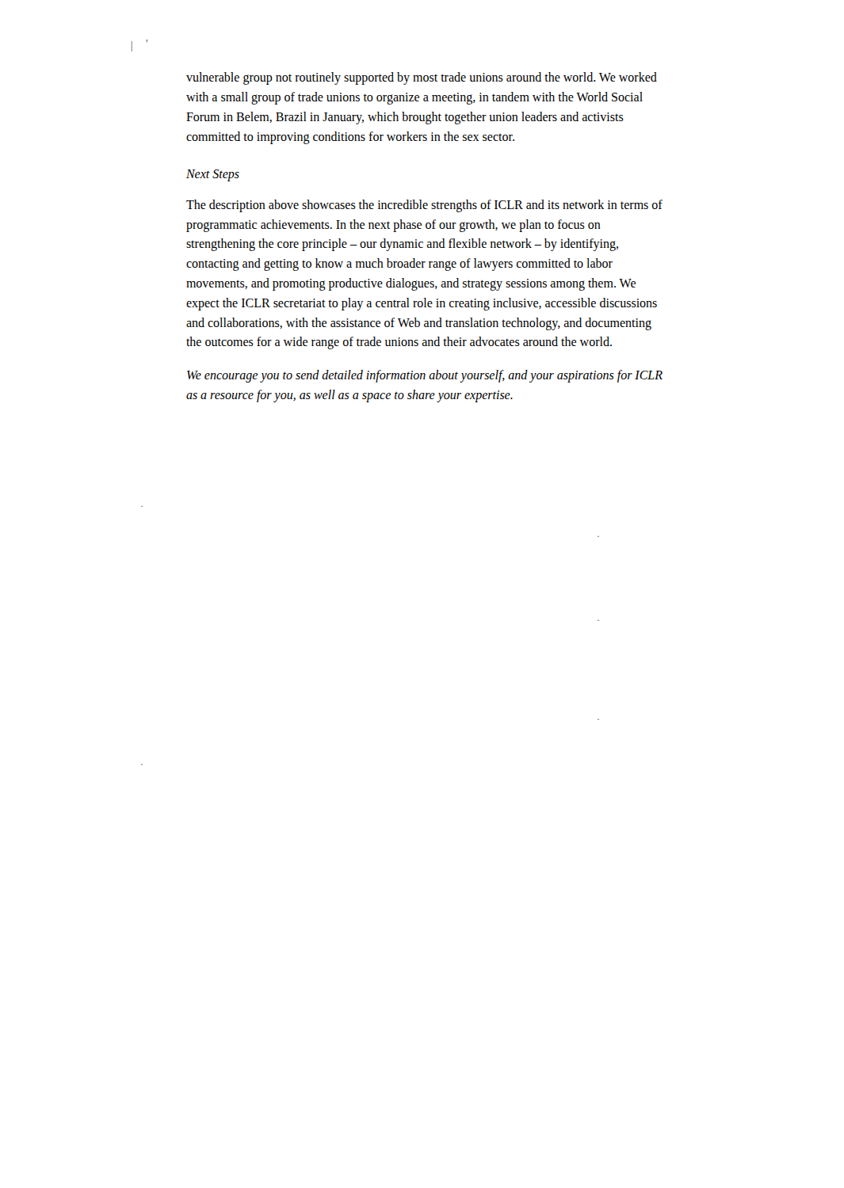| '
vulnerable group not routinely supported by most trade unions around the world. We worked with a small group of trade unions to organize a meeting, in tandem with the World Social Forum in Belem, Brazil in January, which brought together union leaders and activists committed to improving conditions for workers in the sex sector.
Next Steps
The description above showcases the incredible strengths of ICLR and its network in terms of programmatic achievements. In the next phase of our growth, we plan to focus on strengthening the core principle – our dynamic and flexible network – by identifying, contacting and getting to know a much broader range of lawyers committed to labor movements, and promoting productive dialogues, and strategy sessions among them. We expect the ICLR secretariat to play a central role in creating inclusive, accessible discussions and collaborations, with the assistance of Web and translation technology, and documenting the outcomes for a wide range of trade unions and their advocates around the world.
We encourage you to send detailed information about yourself, and your aspirations for ICLR as a resource for you, as well as a space to share your expertise.
. . . . .